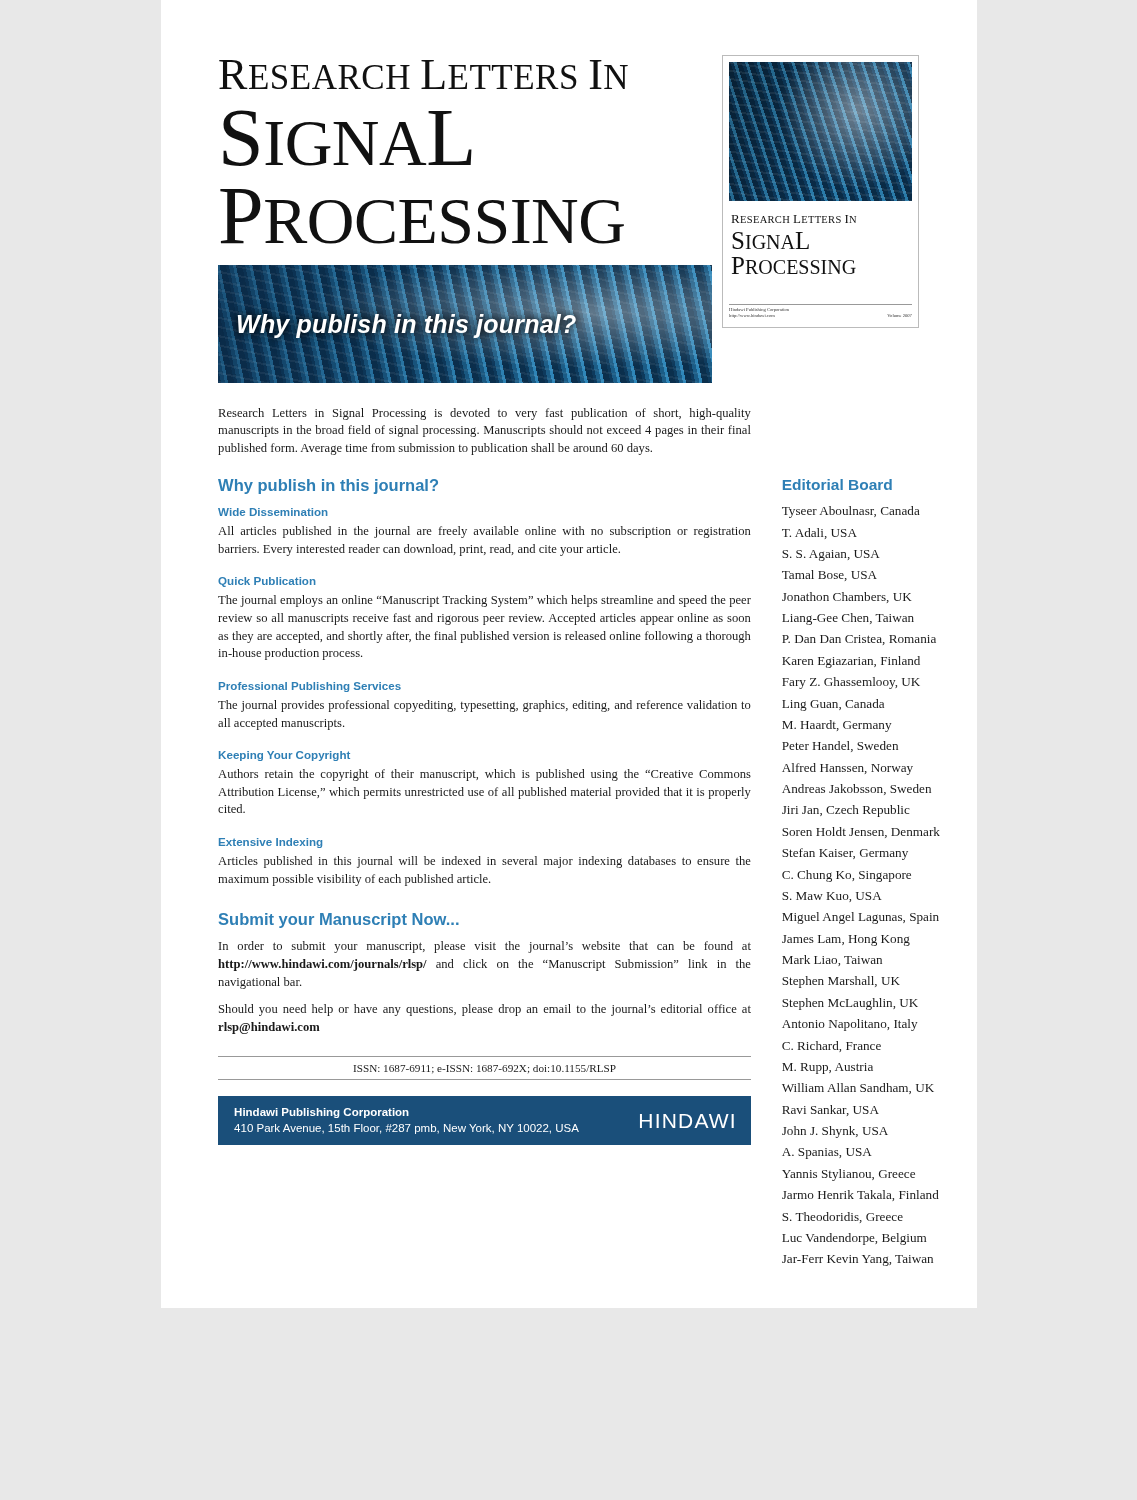RESEARCH LETTERS IN
SIGNAL PROCESSING
Why publish in this journal?
RESEARCH LETTERS IN
SIGNAL PROCESSING
Hindawi Publishing Corporation
http://www.hindawi.com
Volume 2007
Research Letters in Signal Processing is devoted to very fast publication of short, high-quality manuscripts in the broad field of signal processing. Manuscripts should not exceed 4 pages in their final published form. Average time from submission to publication shall be around 60 days.
Why publish in this journal?
Wide Dissemination
All articles published in the journal are freely available online with no subscription or registration barriers. Every interested reader can download, print, read, and cite your article.
Quick Publication
The journal employs an online “Manuscript Tracking System” which helps streamline and speed the peer review so all manuscripts receive fast and rigorous peer review. Accepted articles appear online as soon as they are accepted, and shortly after, the final published version is released online following a thorough in-house production process.
Professional Publishing Services
The journal provides professional copyediting, typesetting, graphics, editing, and reference validation to all accepted manuscripts.
Keeping Your Copyright
Authors retain the copyright of their manuscript, which is published using the “Creative Commons Attribution License,” which permits unrestricted use of all published material provided that it is properly cited.
Extensive Indexing
Articles published in this journal will be indexed in several major indexing databases to ensure the maximum possible visibility of each published article.
Submit your Manuscript Now...
In order to submit your manuscript, please visit the journal’s website that can be found at http://www.hindawi.com/journals/rlsp/ and click on the “Manuscript Submission” link in the navigational bar.
Should you need help or have any questions, please drop an email to the journal’s editorial office at rlsp@hindawi.com
ISSN: 1687-6911; e-ISSN: 1687-692X; doi:10.1155/RLSP
Hindawi Publishing Corporation
410 Park Avenue, 15th Floor, #287 pmb, New York, NY 10022, USA
HINDAWI
Editorial Board
Tyseer Aboulnasr, Canada
T. Adali, USA
S. S. Agaian, USA
Tamal Bose, USA
Jonathon Chambers, UK
Liang-Gee Chen, Taiwan
P. Dan Dan Cristea, Romania
Karen Egiazarian, Finland
Fary Z. Ghassemlooy, UK
Ling Guan, Canada
M. Haardt, Germany
Peter Handel, Sweden
Alfred Hanssen, Norway
Andreas Jakobsson, Sweden
Jiri Jan, Czech Republic
Soren Holdt Jensen, Denmark
Stefan Kaiser, Germany
C. Chung Ko, Singapore
S. Maw Kuo, USA
Miguel Angel Lagunas, Spain
James Lam, Hong Kong
Mark Liao, Taiwan
Stephen Marshall, UK
Stephen McLaughlin, UK
Antonio Napolitano, Italy
C. Richard, France
M. Rupp, Austria
William Allan Sandham, UK
Ravi Sankar, USA
John J. Shynk, USA
A. Spanias, USA
Yannis Stylianou, Greece
Jarmo Henrik Takala, Finland
S. Theodoridis, Greece
Luc Vandendorpe, Belgium
Jar-Ferr Kevin Yang, Taiwan